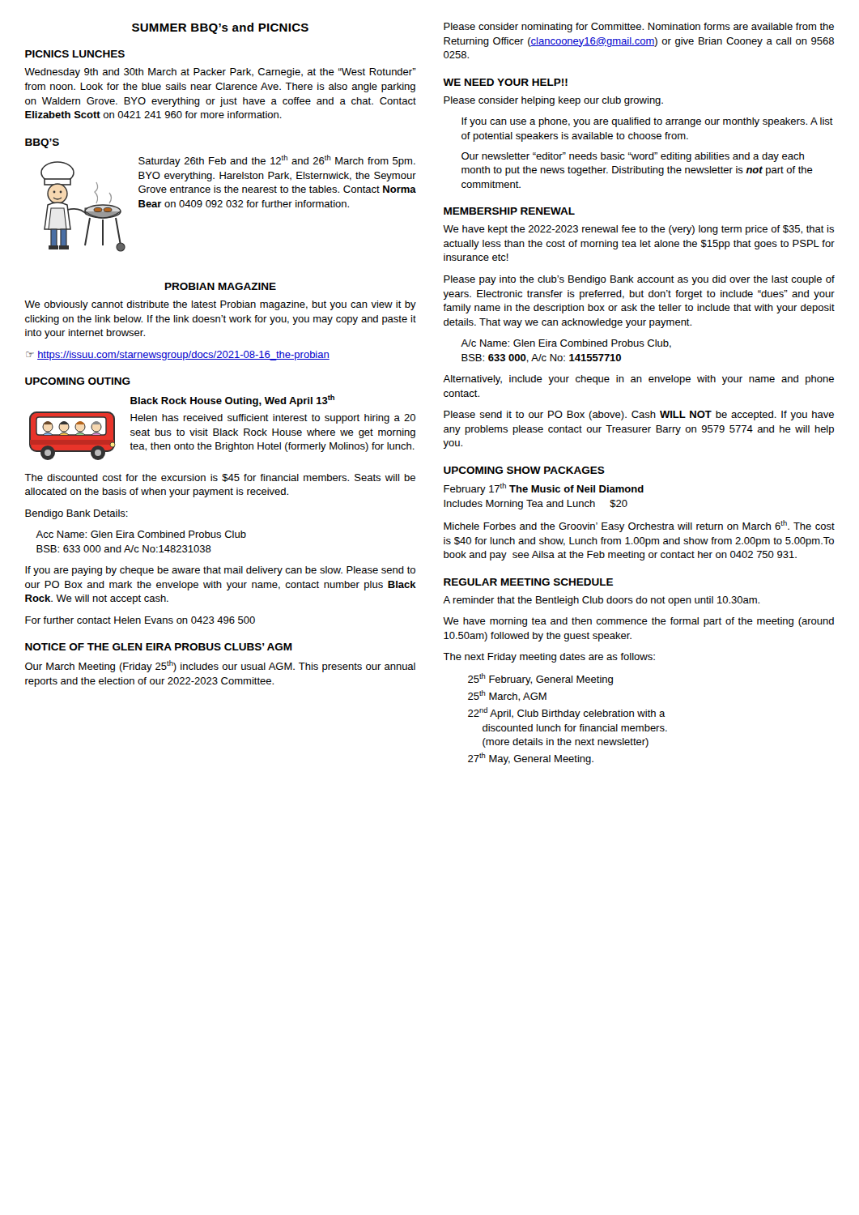SUMMER BBQ’s and PICNICS
PICNICS LUNCHES
Wednesday 9th and 30th March at Packer Park, Carnegie, at the “West Rotunder” from noon. Look for the blue sails near Clarence Ave. There is also angle parking on Waldern Grove. BYO everything or just have a coffee and a chat. Contact Elizabeth Scott on 0421 241 960 for more information.
BBQ’s
Saturday 26th Feb and the 12th and 26th March from 5pm. BYO everything. Harelston Park, Elsternwick, the Seymour Grove entrance is the nearest to the tables. Contact Norma Bear on 0409 092 032 for further information.
PROBIAN MAGAZINE
We obviously cannot distribute the latest Probian magazine, but you can view it by clicking on the link below. If the link doesn’t work for you, you may copy and paste it into your internet browser.
☞ https://issuu.com/starnewsgroup/docs/2021-08-16_the-probian
UPCOMING OUTING
Black Rock House Outing, Wed April 13th
Helen has received sufficient interest to support hiring a 20 seat bus to visit Black Rock House where we get morning tea, then onto the Brighton Hotel (formerly Molinos) for lunch.
The discounted cost for the excursion is $45 for financial members. Seats will be allocated on the basis of when your payment is received.
Bendigo Bank Details:
Acc Name: Glen Eira Combined Probus Club
BSB: 633 000 and A/c No:148231038
If you are paying by cheque be aware that mail delivery can be slow. Please send to our PO Box and mark the envelope with your name, contact number plus Black Rock. We will not accept cash.
For further contact Helen Evans on 0423 496 500
NOTICE OF THE GLEN EIRA PROBUS CLUBS’ AGM
Our March Meeting (Friday 25th) includes our usual AGM. This presents our annual reports and the election of our 2022-2023 Committee.
Please consider nominating for Committee. Nomination forms are available from the Returning Officer (clancooney16@gmail.com) or give Brian Cooney a call on 9568 0258.
WE NEED YOUR HELP!!
Please consider helping keep our club growing.
If you can use a phone, you are qualified to arrange our monthly speakers. A list of potential speakers is available to choose from.
Our newsletter “editor” needs basic “word” editing abilities and a day each month to put the news together. Distributing the newsletter is not part of the commitment.
MEMBERSHIP RENEWAL
We have kept the 2022-2023 renewal fee to the (very) long term price of $35, that is actually less than the cost of morning tea let alone the $15pp that goes to PSPL for insurance etc!
Please pay into the club’s Bendigo Bank account as you did over the last couple of years. Electronic transfer is preferred, but don’t forget to include “dues” and your family name in the description box or ask the teller to include that with your deposit details. That way we can acknowledge your payment.
A/c Name: Glen Eira Combined Probus Club,
BSB: 633 000, A/c No: 141557710
Alternatively, include your cheque in an envelope with your name and phone contact.
Please send it to our PO Box (above). Cash WILL NOT be accepted. If you have any problems please contact our Treasurer Barry on 9579 5774 and he will help you.
UPCOMING SHOW PACKAGES
February 17th The Music of Neil Diamond
Includes Morning Tea and Lunch $20
Michele Forbes and the Groovin’ Easy Orchestra will return on March 6th. The cost is $40 for lunch and show, Lunch from 1.00pm and show from 2.00pm to 5.00pm.To book and pay see Ailsa at the Feb meeting or contact her on 0402 750 931.
REGULAR MEETING SCHEDULE
A reminder that the Bentleigh Club doors do not open until 10.30am.
We have morning tea and then commence the formal part of the meeting (around 10.50am) followed by the guest speaker.
The next Friday meeting dates are as follows:
25th February, General Meeting
25th March, AGM
22nd April, Club Birthday celebration with a discounted lunch for financial members. (more details in the next newsletter)
27th May, General Meeting.